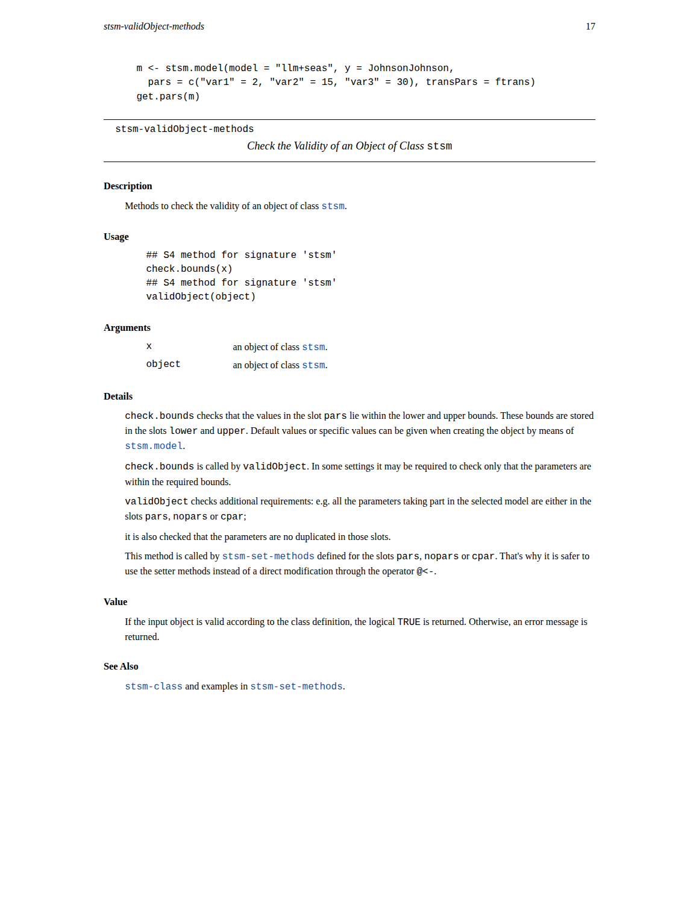stsm-validObject-methods 17
  m <- stsm.model(model = "llm+seas", y = JohnsonJohnson,
    pars = c("var1" = 2, "var2" = 15, "var3" = 30), transPars = ftrans)
  get.pars(m)
stsm-validObject-methods
Check the Validity of an Object of Class stsm
Description
Methods to check the validity of an object of class stsm.
Usage
## S4 method for signature 'stsm'
check.bounds(x)
## S4 method for signature 'stsm'
validObject(object)
Arguments
x
an object of class stsm.
object
an object of class stsm.
Details
check.bounds checks that the values in the slot pars lie within the lower and upper bounds. These bounds are stored in the slots lower and upper. Default values or specific values can be given when creating the object by means of stsm.model.
check.bounds is called by validObject. In some settings it may be required to check only that the parameters are within the required bounds.
validObject checks additional requirements: e.g. all the parameters taking part in the selected model are either in the slots pars, nopars or cpar;
it is also checked that the parameters are no duplicated in those slots.
This method is called by stsm-set-methods defined for the slots pars, nopars or cpar. That's why it is safer to use the setter methods instead of a direct modification through the operator @<-.
Value
If the input object is valid according to the class definition, the logical TRUE is returned. Otherwise, an error message is returned.
See Also
stsm-class and examples in stsm-set-methods.